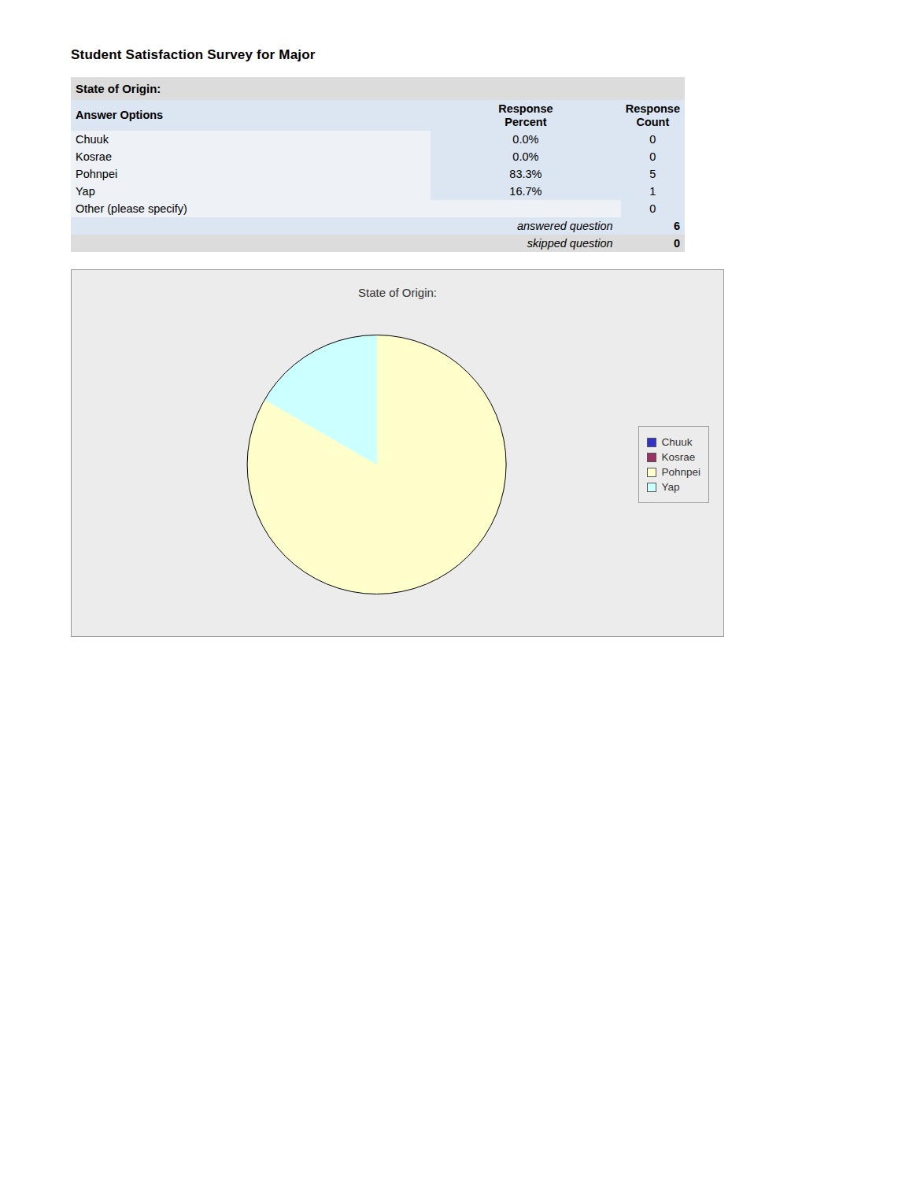Student Satisfaction Survey for Major
| State of Origin: |
| Answer Options | Response Percent | Response Count |
| Chuuk | 0.0% | 0 |
| Kosrae | 0.0% | 0 |
| Pohnpei | 83.3% | 5 |
| Yap | 16.7% | 1 |
| Other (please specify) | | 0 |
| answered question | 6 |
| skipped question | 0 |
State of Origin:
Chuuk
Kosrae
Pohnpei
Yap